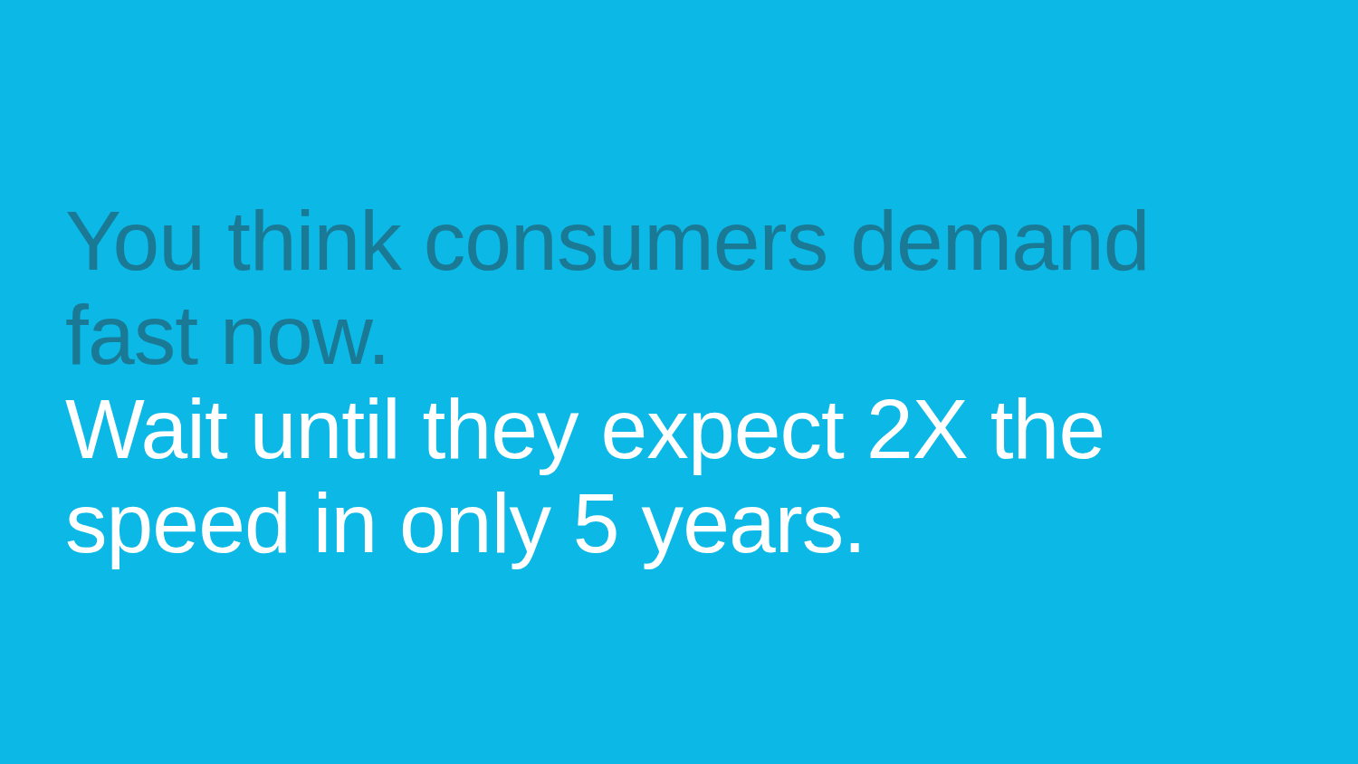You think consumers demand fast now. Wait until they expect 2X the speed in only 5 years.